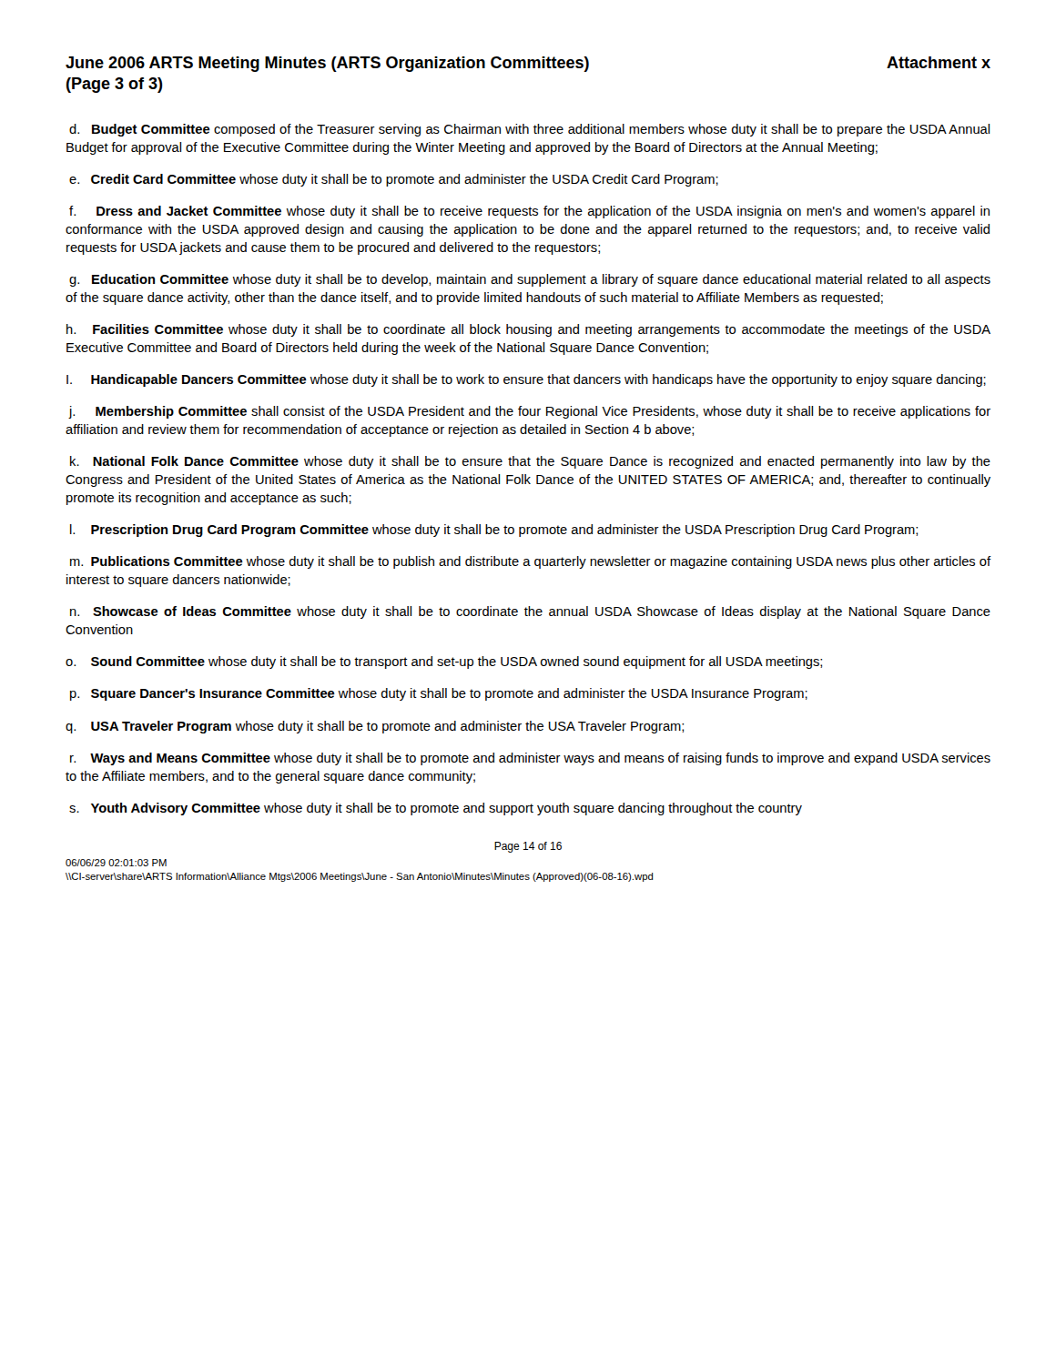June 2006 ARTS Meeting Minutes (ARTS Organization Committees) Attachment x
(Page 3 of 3)
d. Budget Committee composed of the Treasurer serving as Chairman with three additional members whose duty it shall be to prepare the USDA Annual Budget for approval of the Executive Committee during the Winter Meeting and approved by the Board of Directors at the Annual Meeting;
e. Credit Card Committee whose duty it shall be to promote and administer the USDA Credit Card Program;
f. Dress and Jacket Committee whose duty it shall be to receive requests for the application of the USDA insignia on men's and women's apparel in conformance with the USDA approved design and causing the application to be done and the apparel returned to the requestors; and, to receive valid requests for USDA jackets and cause them to be procured and delivered to the requestors;
g. Education Committee whose duty it shall be to develop, maintain and supplement a library of square dance educational material related to all aspects of the square dance activity, other than the dance itself, and to provide limited handouts of such material to Affiliate Members as requested;
h. Facilities Committee whose duty it shall be to coordinate all block housing and meeting arrangements to accommodate the meetings of the USDA Executive Committee and Board of Directors held during the week of the National Square Dance Convention;
I. Handicapable Dancers Committee whose duty it shall be to work to ensure that dancers with handicaps have the opportunity to enjoy square dancing;
j. Membership Committee shall consist of the USDA President and the four Regional Vice Presidents, whose duty it shall be to receive applications for affiliation and review them for recommendation of acceptance or rejection as detailed in Section 4 b above;
k. National Folk Dance Committee whose duty it shall be to ensure that the Square Dance is recognized and enacted permanently into law by the Congress and President of the United States of America as the National Folk Dance of the UNITED STATES OF AMERICA; and, thereafter to continually promote its recognition and acceptance as such;
l. Prescription Drug Card Program Committee whose duty it shall be to promote and administer the USDA Prescription Drug Card Program;
m. Publications Committee whose duty it shall be to publish and distribute a quarterly newsletter or magazine containing USDA news plus other articles of interest to square dancers nationwide;
n. Showcase of Ideas Committee whose duty it shall be to coordinate the annual USDA Showcase of Ideas display at the National Square Dance Convention
o. Sound Committee whose duty it shall be to transport and set-up the USDA owned sound equipment for all USDA meetings;
p. Square Dancer's Insurance Committee whose duty it shall be to promote and administer the USDA Insurance Program;
q. USA Traveler Program whose duty it shall be to promote and administer the USA Traveler Program;
r. Ways and Means Committee whose duty it shall be to promote and administer ways and means of raising funds to improve and expand USDA services to the Affiliate members, and to the general square dance community;
s. Youth Advisory Committee whose duty it shall be to promote and support youth square dancing throughout the country
Page 14 of 16
06/06/29 02:01:03 PM
\\CI-server\share\ARTS Information\Alliance Mtgs\2006 Meetings\June - San Antonio\Minutes\Minutes (Approved)(06-08-16).wpd